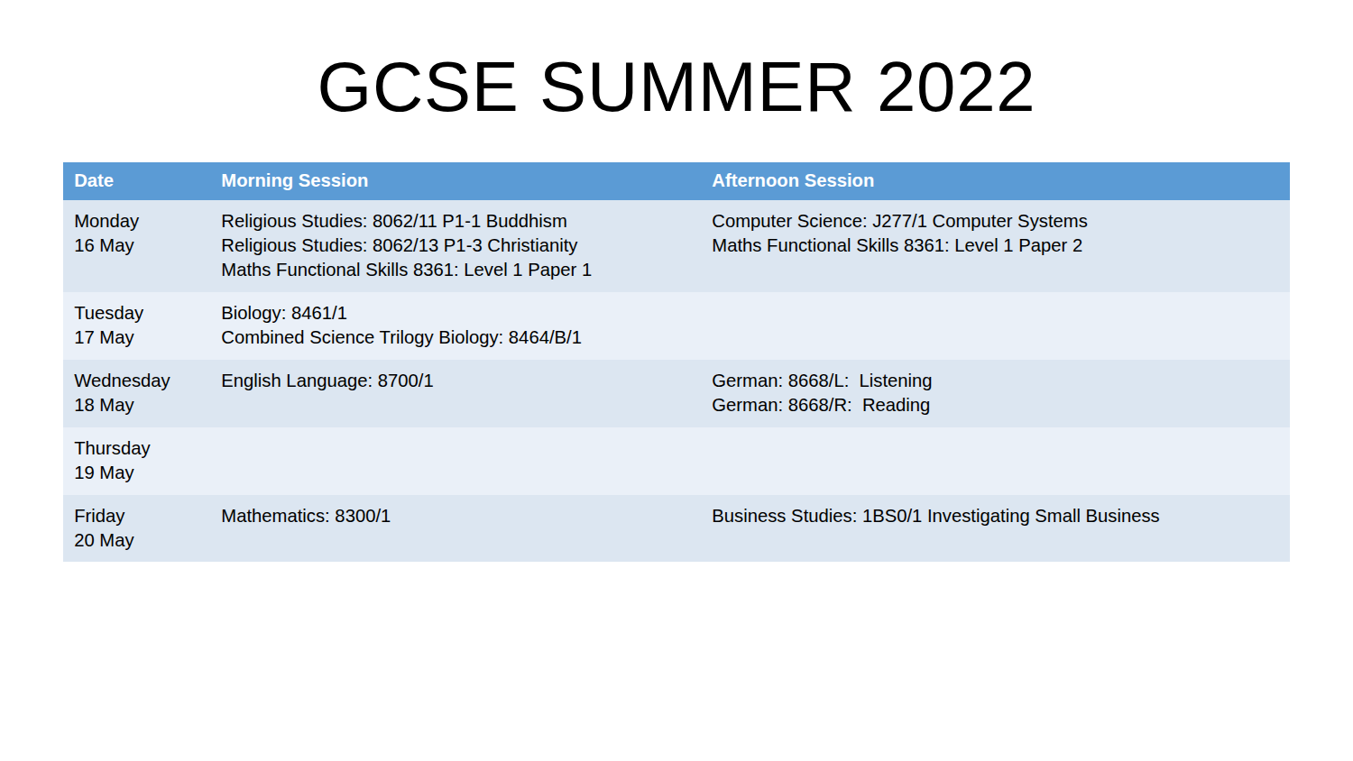GCSE SUMMER 2022
| Date | Morning Session | Afternoon Session |
| --- | --- | --- |
| Monday 16 May | Religious Studies: 8062/11 P1-1 Buddhism Religious Studies: 8062/13 P1-3 Christianity Maths Functional Skills 8361: Level 1 Paper 1 | Computer Science: J277/1 Computer Systems Maths Functional Skills 8361: Level 1 Paper 2 |
| Tuesday 17 May | Biology: 8461/1 Combined Science Trilogy Biology: 8464/B/1 | |
| Wednesday 18 May | English Language: 8700/1 | German: 8668/L: Listening German: 8668/R: Reading |
| Thursday 19 May | | |
| Friday 20 May | Mathematics: 8300/1 | Business Studies: 1BS0/1 Investigating Small Business |